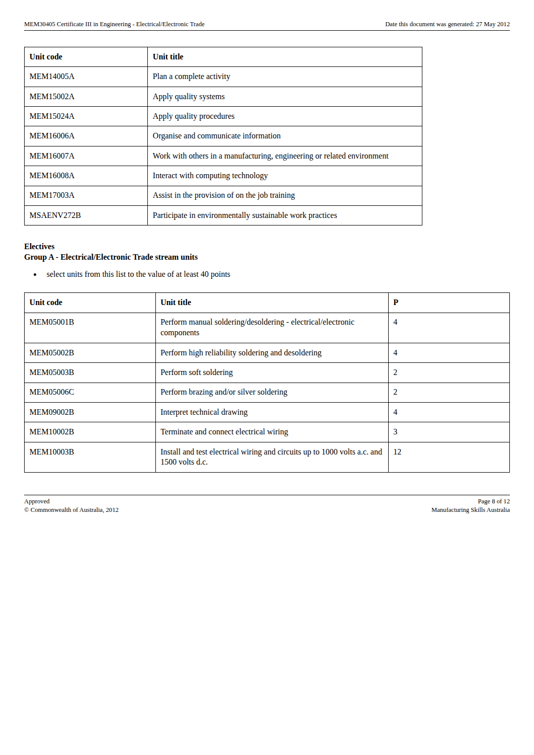MEM30405 Certificate III in Engineering - Electrical/Electronic Trade
Date this document was generated: 27 May 2012
| Unit code | Unit title |
| --- | --- |
| MEM14005A | Plan a complete activity |
| MEM15002A | Apply quality systems |
| MEM15024A | Apply quality procedures |
| MEM16006A | Organise and communicate information |
| MEM16007A | Work with others in a manufacturing, engineering or related environment |
| MEM16008A | Interact with computing technology |
| MEM17003A | Assist in the provision of on the job training |
| MSAENV272B | Participate in environmentally sustainable work practices |
Electives
Group A - Electrical/Electronic Trade stream units
select units from this list to the value of at least 40 points
| Unit code | Unit title | P |
| --- | --- | --- |
| MEM05001B | Perform manual soldering/desoldering - electrical/electronic components | 4 |
| MEM05002B | Perform high reliability soldering and desoldering | 4 |
| MEM05003B | Perform soft soldering | 2 |
| MEM05006C | Perform brazing and/or silver soldering | 2 |
| MEM09002B | Interpret technical drawing | 4 |
| MEM10002B | Terminate and connect electrical wiring | 3 |
| MEM10003B | Install and test electrical wiring and circuits up to 1000 volts a.c. and 1500 volts d.c. | 12 |
Approved © Commonwealth of Australia, 2012
Page 8 of 12 Manufacturing Skills Australia